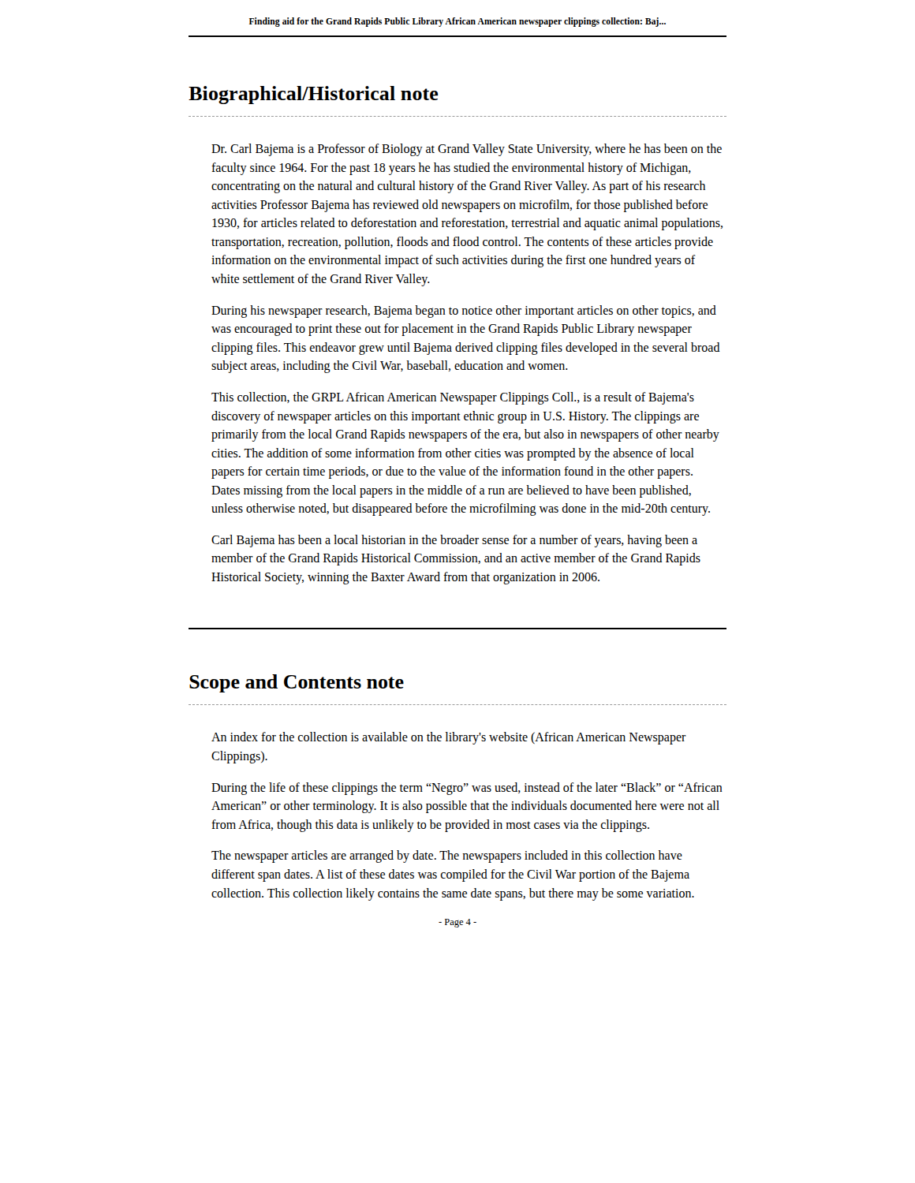Finding aid for the Grand Rapids Public Library African American newspaper clippings collection: Baj...
Biographical/Historical note
Dr. Carl Bajema is a Professor of Biology at Grand Valley State University, where he has been on the faculty since 1964. For the past 18 years he has studied the environmental history of Michigan, concentrating on the natural and cultural history of the Grand River Valley. As part of his research activities Professor Bajema has reviewed old newspapers on microfilm, for those published before 1930, for articles related to deforestation and reforestation, terrestrial and aquatic animal populations, transportation, recreation, pollution, floods and flood control. The contents of these articles provide information on the environmental impact of such activities during the first one hundred years of white settlement of the Grand River Valley.
During his newspaper research, Bajema began to notice other important articles on other topics, and was encouraged to print these out for placement in the Grand Rapids Public Library newspaper clipping files. This endeavor grew until Bajema derived clipping files developed in the several broad subject areas, including the Civil War, baseball, education and women.
This collection, the GRPL African American Newspaper Clippings Coll., is a result of Bajema's discovery of newspaper articles on this important ethnic group in U.S. History. The clippings are primarily from the local Grand Rapids newspapers of the era, but also in newspapers of other nearby cities. The addition of some information from other cities was prompted by the absence of local papers for certain time periods, or due to the value of the information found in the other papers. Dates missing from the local papers in the middle of a run are believed to have been published, unless otherwise noted, but disappeared before the microfilming was done in the mid-20th century.
Carl Bajema has been a local historian in the broader sense for a number of years, having been a member of the Grand Rapids Historical Commission, and an active member of the Grand Rapids Historical Society, winning the Baxter Award from that organization in 2006.
Scope and Contents note
An index for the collection is available on the library's website (African American Newspaper Clippings).
During the life of these clippings the term “Negro” was used, instead of the later “Black” or “African American” or other terminology. It is also possible that the individuals documented here were not all from Africa, though this data is unlikely to be provided in most cases via the clippings.
The newspaper articles are arranged by date. The newspapers included in this collection have different span dates. A list of these dates was compiled for the Civil War portion of the Bajema collection. This collection likely contains the same date spans, but there may be some variation.
- Page 4 -